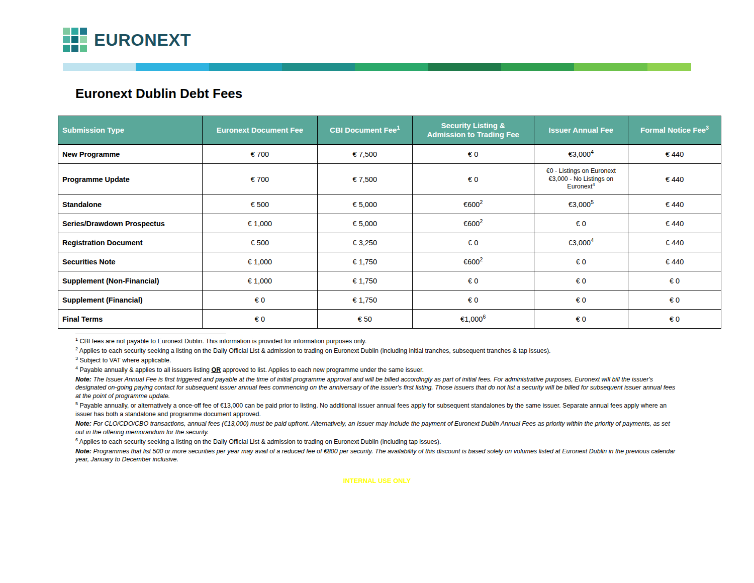EURONEXT
Euronext Dublin Debt Fees
| Submission Type | Euronext Document Fee | CBI Document Fee 1 | Security Listing & Admission to Trading Fee | Issuer Annual Fee | Formal Notice Fee 3 |
| --- | --- | --- | --- | --- | --- |
| New Programme | € 700 | € 7,500 | € 0 | €3,000 4 | € 440 |
| Programme Update | € 700 | € 7,500 | € 0 | €0 - Listings on Euronext €3,000 - No Listings on Euronext 4 | € 440 |
| Standalone | € 500 | € 5,000 | €600 2 | €3,000 5 | € 440 |
| Series/Drawdown Prospectus | € 1,000 | € 5,000 | €600 2 | € 0 | € 440 |
| Registration Document | € 500 | € 3,250 | € 0 | €3,000 4 | € 440 |
| Securities Note | € 1,000 | € 1,750 | €600 2 | € 0 | € 440 |
| Supplement (Non-Financial) | € 1,000 | € 1,750 | € 0 | € 0 | € 0 |
| Supplement (Financial) | € 0 | € 1,750 | € 0 | € 0 | € 0 |
| Final Terms | € 0 | € 50 | €1,000 6 | € 0 | € 0 |
1 CBI fees are not payable to Euronext Dublin. This information is provided for information purposes only.
2 Applies to each security seeking a listing on the Daily Official List & admission to trading on Euronext Dublin (including initial tranches, subsequent tranches & tap issues).
3 Subject to VAT where applicable.
4 Payable annually & applies to all issuers listing OR approved to list. Applies to each new programme under the same issuer.
Note: The Issuer Annual Fee is first triggered and payable at the time of initial programme approval and will be billed accordingly as part of initial fees. For administrative purposes, Euronext will bill the issuer's designated on-going paying contact for subsequent issuer annual fees commencing on the anniversary of the issuer's first listing. Those issuers that do not list a security will be billed for subsequent issuer annual fees at the point of programme update.
5 Payable annually, or alternatively a once-off fee of €13,000 can be paid prior to listing. No additional issuer annual fees apply for subsequent standalones by the same issuer. Separate annual fees apply where an issuer has both a standalone and programme document approved.
Note: For CLO/CDO/CBO transactions, annual fees (€13,000) must be paid upfront. Alternatively, an Issuer may include the payment of Euronext Dublin Annual Fees as priority within the priority of payments, as set out in the offering memorandum for the security.
6 Applies to each security seeking a listing on the Daily Official List & admission to trading on Euronext Dublin (including tap issues).
Note: Programmes that list 500 or more securities per year may avail of a reduced fee of €800 per security. The availability of this discount is based solely on volumes listed at Euronext Dublin in the previous calendar year, January to December inclusive.
INTERNAL USE ONLY